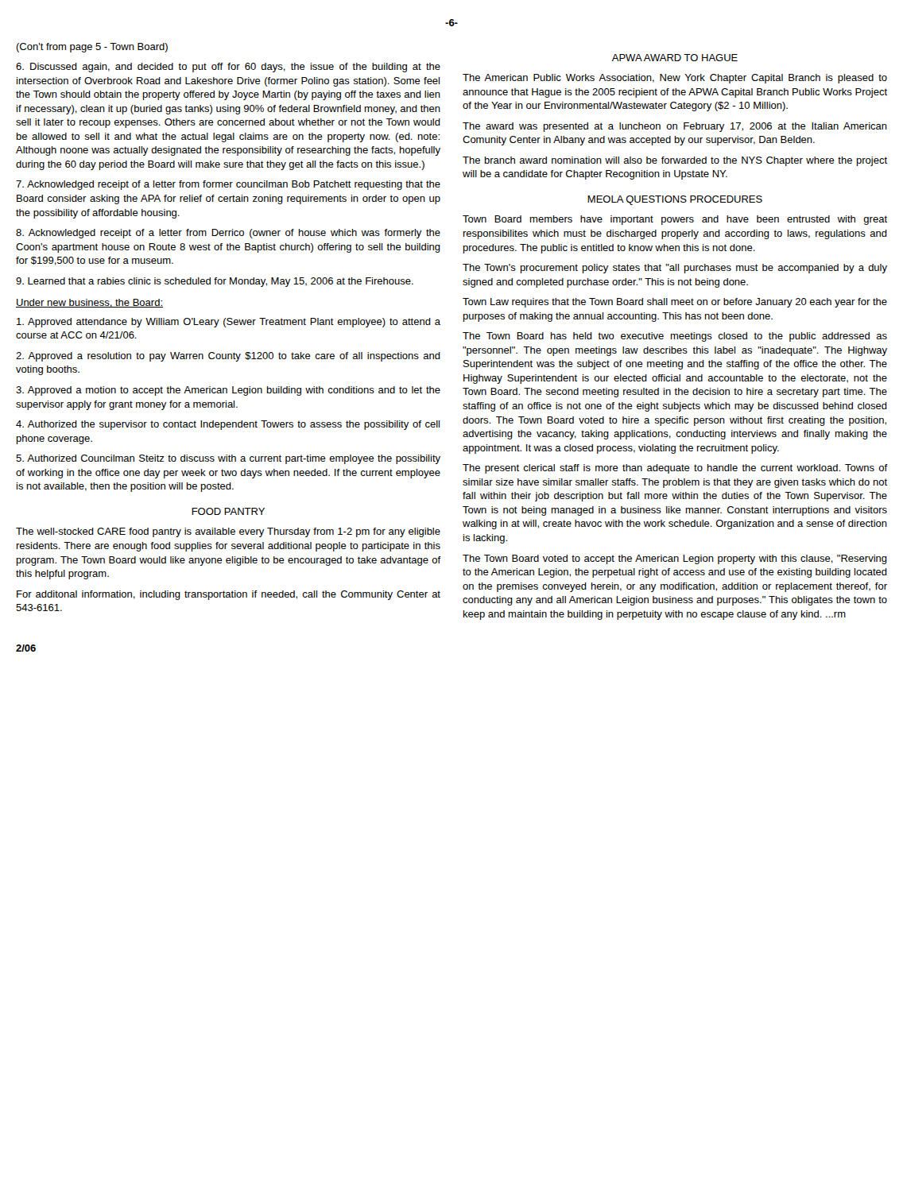-6-
(Con't from page 5 - Town Board)
6. Discussed again, and decided to put off for 60 days, the issue of the building at the intersection of Overbrook Road and Lakeshore Drive (former Polino gas station). Some feel the Town should obtain the property offered by Joyce Martin (by paying off the taxes and lien if necessary), clean it up (buried gas tanks) using 90% of federal Brownfield money, and then sell it later to recoup expenses. Others are concerned about whether or not the Town would be allowed to sell it and what the actual legal claims are on the property now. (ed. note: Although noone was actually designated the responsibility of researching the facts, hopefully during the 60 day period the Board will make sure that they get all the facts on this issue.)
7. Acknowledged receipt of a letter from former councilman Bob Patchett requesting that the Board consider asking the APA for relief of certain zoning requirements in order to open up the possibility of affordable housing.
8. Acknowledged receipt of a letter from Derrico (owner of house which was formerly the Coon's apartment house on Route 8 west of the Baptist church) offering to sell the building for $199,500 to use for a museum.
9. Learned that a rabies clinic is scheduled for Monday, May 15, 2006 at the Firehouse.
Under new business, the Board:
1. Approved attendance by William O'Leary (Sewer Treatment Plant employee) to attend a course at ACC on 4/21/06.
2. Approved a resolution to pay Warren County $1200 to take care of all inspections and voting booths.
3. Approved a motion to accept the American Legion building with conditions and to let the supervisor apply for grant money for a memorial.
4. Authorized the supervisor to contact Independent Towers to assess the possibility of cell phone coverage.
5. Authorized Councilman Steitz to discuss with a current part-time employee the possibility of working in the office one day per week or two days when needed. If the current employee is not available, then the position will be posted.
Food Pantry
The well-stocked CARE food pantry is available every Thursday from 1-2 pm for any eligible residents. There are enough food supplies for several additional people to participate in this program. The Town Board would like anyone eligible to be encouraged to take advantage of this helpful program.
For additonal information, including transportation if needed, call the Community Center at 543-6161.
APWA Award to Hague
The American Public Works Association, New York Chapter Capital Branch is pleased to announce that Hague is the 2005 recipient of the APWA Capital Branch Public Works Project of the Year in our Environmental/Wastewater Category ($2 - 10 Million).
The award was presented at a luncheon on February 17, 2006 at the Italian American Comunity Center in Albany and was accepted by our supervisor, Dan Belden.
The branch award nomination will also be forwarded to the NYS Chapter where the project will be a candidate for Chapter Recognition in Upstate NY.
Meola Questions Procedures
Town Board members have important powers and have been entrusted with great responsibilites which must be discharged properly and according to laws, regulations and procedures. The public is entitled to know when this is not done.
The Town's procurement policy states that "all purchases must be accompanied by a duly signed and completed purchase order." This is not being done.
Town Law requires that the Town Board shall meet on or before January 20 each year for the purposes of making the annual accounting. This has not been done.
The Town Board has held two executive meetings closed to the public addressed as "personnel". The open meetings law describes this label as "inadequate". The Highway Superintendent was the subject of one meeting and the staffing of the office the other. The Highway Superintendent is our elected official and accountable to the electorate, not the Town Board. The second meeting resulted in the decision to hire a secretary part time. The staffing of an office is not one of the eight subjects which may be discussed behind closed doors. The Town Board voted to hire a specific person without first creating the position, advertising the vacancy, taking applications, conducting interviews and finally making the appointment. It was a closed process, violating the recruitment policy.
The present clerical staff is more than adequate to handle the current workload. Towns of similar size have similar smaller staffs. The problem is that they are given tasks which do not fall within their job description but fall more within the duties of the Town Supervisor. The Town is not being managed in a business like manner. Constant interruptions and visitors walking in at will, create havoc with the work schedule. Organization and a sense of direction is lacking.
The Town Board voted to accept the American Legion property with this clause, "Reserving to the American Legion, the perpetual right of access and use of the existing building located on the premises conveyed herein, or any modification, addition or replacement thereof, for conducting any and all American Leigion business and purposes." This obligates the town to keep and maintain the building in perpetuity with no escape clause of any kind. ...rm
2/06